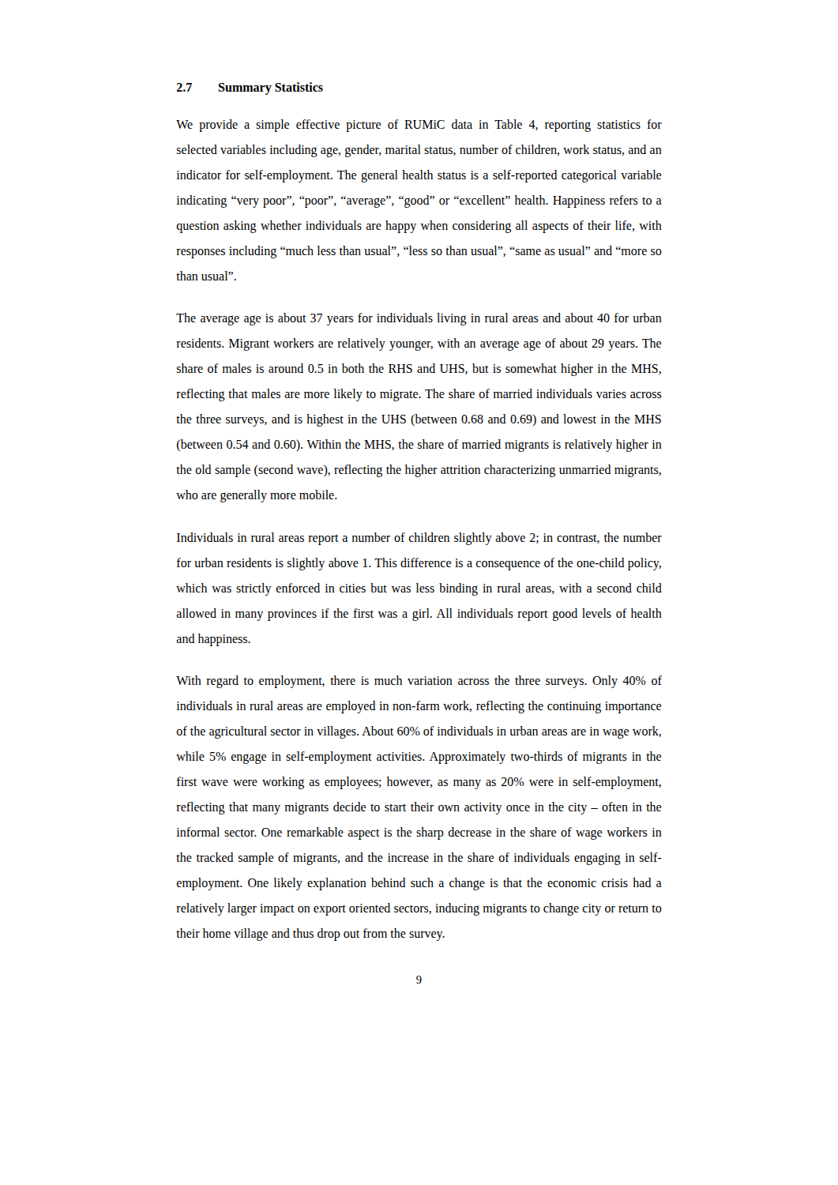2.7 Summary Statistics
We provide a simple effective picture of RUMiC data in Table 4, reporting statistics for selected variables including age, gender, marital status, number of children, work status, and an indicator for self-employment. The general health status is a self-reported categorical variable indicating “very poor”, “poor”, “average”, “good” or “excellent” health. Happiness refers to a question asking whether individuals are happy when considering all aspects of their life, with responses including “much less than usual”, “less so than usual”, “same as usual” and “more so than usual”.
The average age is about 37 years for individuals living in rural areas and about 40 for urban residents. Migrant workers are relatively younger, with an average age of about 29 years. The share of males is around 0.5 in both the RHS and UHS, but is somewhat higher in the MHS, reflecting that males are more likely to migrate. The share of married individuals varies across the three surveys, and is highest in the UHS (between 0.68 and 0.69) and lowest in the MHS (between 0.54 and 0.60). Within the MHS, the share of married migrants is relatively higher in the old sample (second wave), reflecting the higher attrition characterizing unmarried migrants, who are generally more mobile.
Individuals in rural areas report a number of children slightly above 2; in contrast, the number for urban residents is slightly above 1. This difference is a consequence of the one-child policy, which was strictly enforced in cities but was less binding in rural areas, with a second child allowed in many provinces if the first was a girl. All individuals report good levels of health and happiness.
With regard to employment, there is much variation across the three surveys. Only 40% of individuals in rural areas are employed in non-farm work, reflecting the continuing importance of the agricultural sector in villages. About 60% of individuals in urban areas are in wage work, while 5% engage in self-employment activities. Approximately two-thirds of migrants in the first wave were working as employees; however, as many as 20% were in self-employment, reflecting that many migrants decide to start their own activity once in the city – often in the informal sector. One remarkable aspect is the sharp decrease in the share of wage workers in the tracked sample of migrants, and the increase in the share of individuals engaging in self-employment. One likely explanation behind such a change is that the economic crisis had a relatively larger impact on export oriented sectors, inducing migrants to change city or return to their home village and thus drop out from the survey.
9